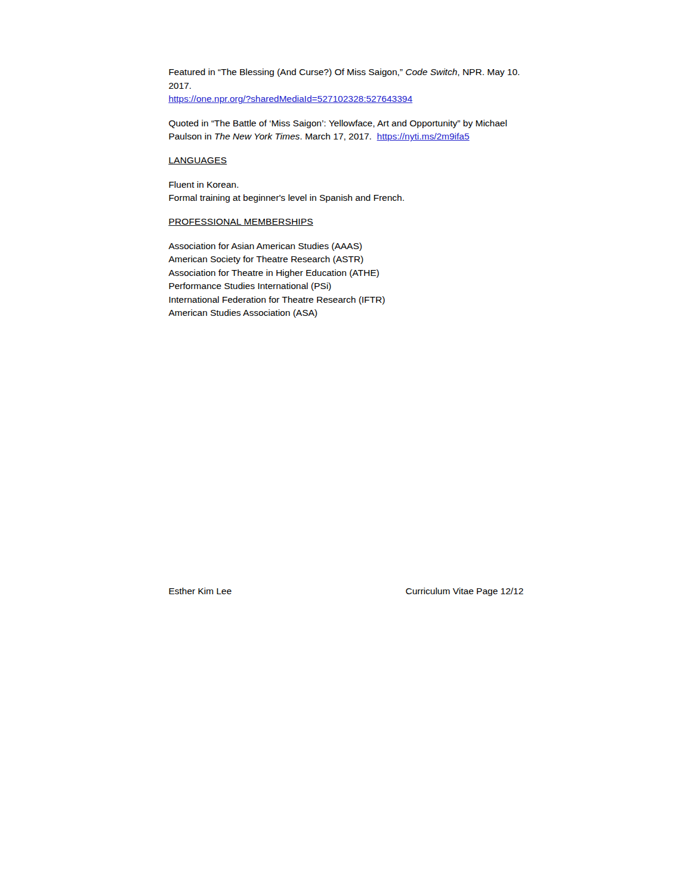Featured in “The Blessing (And Curse?) Of Miss Saigon,” Code Switch, NPR. May 10. 2017.
https://one.npr.org/?sharedMediaId=527102328:527643394
Quoted in “The Battle of ‘Miss Saigon’: Yellowface, Art and Opportunity” by Michael Paulson in The New York Times. March 17, 2017. https://nyti.ms/2m9ifa5
LANGUAGES
Fluent in Korean.
Formal training at beginner's level in Spanish and French.
PROFESSIONAL MEMBERSHIPS
Association for Asian American Studies (AAAS)
American Society for Theatre Research (ASTR)
Association for Theatre in Higher Education (ATHE)
Performance Studies International (PSi)
International Federation for Theatre Research (IFTR)
American Studies Association (ASA)
Esther Kim Lee
Curriculum Vitae Page 12/12